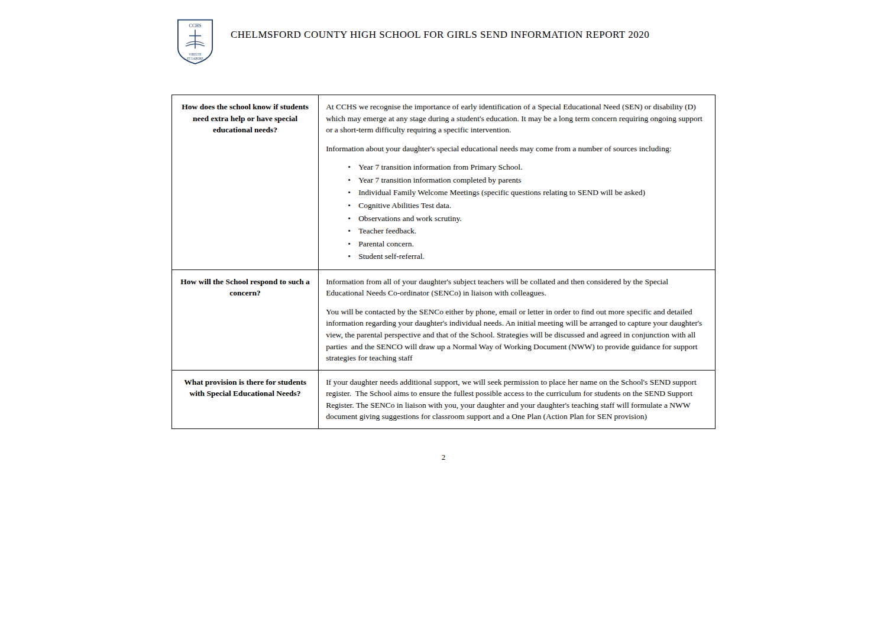CCHS VIRTUTE ET LABORE
CHELMSFORD COUNTY HIGH SCHOOL FOR GIRLS SEND INFORMATION REPORT 2020
| How does the school know if students need extra help or have special educational needs? | At CCHS we recognise the importance of early identification of a Special Educational Need (SEN) or disability (D) which may emerge at any stage during a student's education. It may be a long term concern requiring ongoing support or a short-term difficulty requiring a specific intervention. Information about your daughter's special educational needs may come from a number of sources including: Year 7 transition information from Primary School. Year 7 transition information completed by parents Individual Family Welcome Meetings (specific questions relating to SEND will be asked) Cognitive Abilities Test data. Observations and work scrutiny. Teacher feedback. Parental concern. Student self-referral. |
| How will the School respond to such a concern? | Information from all of your daughter's subject teachers will be collated and then considered by the Special Educational Needs Co-ordinator (SENCo) in liaison with colleagues. You will be contacted by the SENCo either by phone, email or letter in order to find out more specific and detailed information regarding your daughter's individual needs. An initial meeting will be arranged to capture your daughter's view, the parental perspective and that of the School. Strategies will be discussed and agreed in conjunction with all parties and the SENCO will draw up a Normal Way of Working Document (NWW) to provide guidance for support strategies for teaching staff |
| What provision is there for students with Special Educational Needs? | If your daughter needs additional support, we will seek permission to place her name on the School's SEND support register. The School aims to ensure the fullest possible access to the curriculum for students on the SEND Support Register. The SENCo in liaison with you, your daughter and your daughter's teaching staff will formulate a NWW document giving suggestions for classroom support and a One Plan (Action Plan for SEN provision) |
2